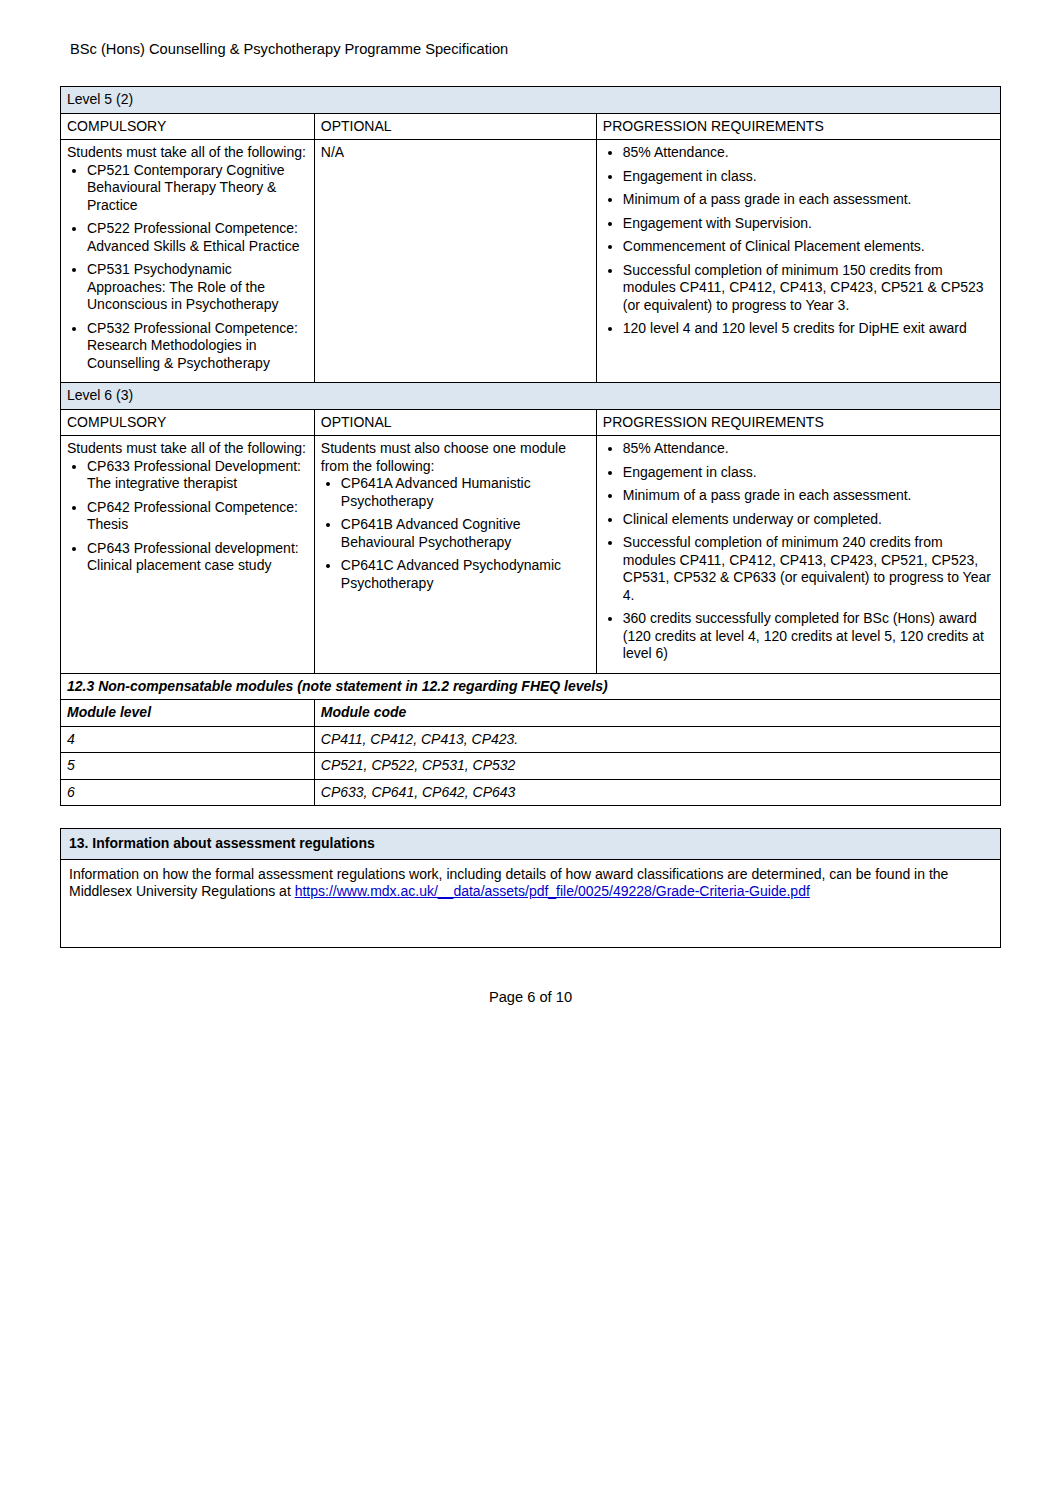BSc (Hons) Counselling & Psychotherapy Programme Specification
| Level 5 (2) |
| COMPULSORY | OPTIONAL | PROGRESSION REQUIREMENTS |
| Students must take all of the following: CP521 Contemporary Cognitive Behavioural Therapy Theory & Practice CP522 Professional Competence: Advanced Skills & Ethical Practice CP531 Psychodynamic Approaches: The Role of the Unconscious in Psychotherapy CP532 Professional Competence: Research Methodologies in Counselling & Psychotherapy | N/A | 85% Attendance. Engagement in class. Minimum of a pass grade in each assessment. Engagement with Supervision. Commencement of Clinical Placement elements. Successful completion of minimum 150 credits from modules CP411, CP412, CP413, CP423, CP521 & CP523 (or equivalent) to progress to Year 3. 120 level 4 and 120 level 5 credits for DipHE exit award |
| Level 6 (3) |
| COMPULSORY | OPTIONAL | PROGRESSION REQUIREMENTS |
| Students must take all of the following: CP633 Professional Development: The integrative therapist CP642 Professional Competence: Thesis CP643 Professional development: Clinical placement case study | Students must also choose one module from the following: CP641A Advanced Humanistic Psychotherapy CP641B Advanced Cognitive Behavioural Psychotherapy CP641C Advanced Psychodynamic Psychotherapy | 85% Attendance. Engagement in class. Minimum of a pass grade in each assessment. Clinical elements underway or completed. Successful completion of minimum 240 credits from modules CP411, CP412, CP413, CP423, CP521, CP523, CP531, CP532 & CP633 (or equivalent) to progress to Year 4. 360 credits successfully completed for BSc (Hons) award (120 credits at level 4, 120 credits at level 5, 120 credits at level 6) |
| 12.3 Non-compensatable modules (note statement in 12.2 regarding FHEQ levels) |
| Module level | Module code |
| 4 | CP411, CP412, CP413, CP423. |
| 5 | CP521, CP522, CP531, CP532 |
| 6 | CP633, CP641, CP642, CP643 |
| 13. Information about assessment regulations |
| Information on how the formal assessment regulations work, including details of how award classifications are determined, can be found in the Middlesex University Regulations at https://www.mdx.ac.uk/__data/assets/pdf_file/0025/49228/Grade-Criteria-Guide.pdf |
Page 6 of 10